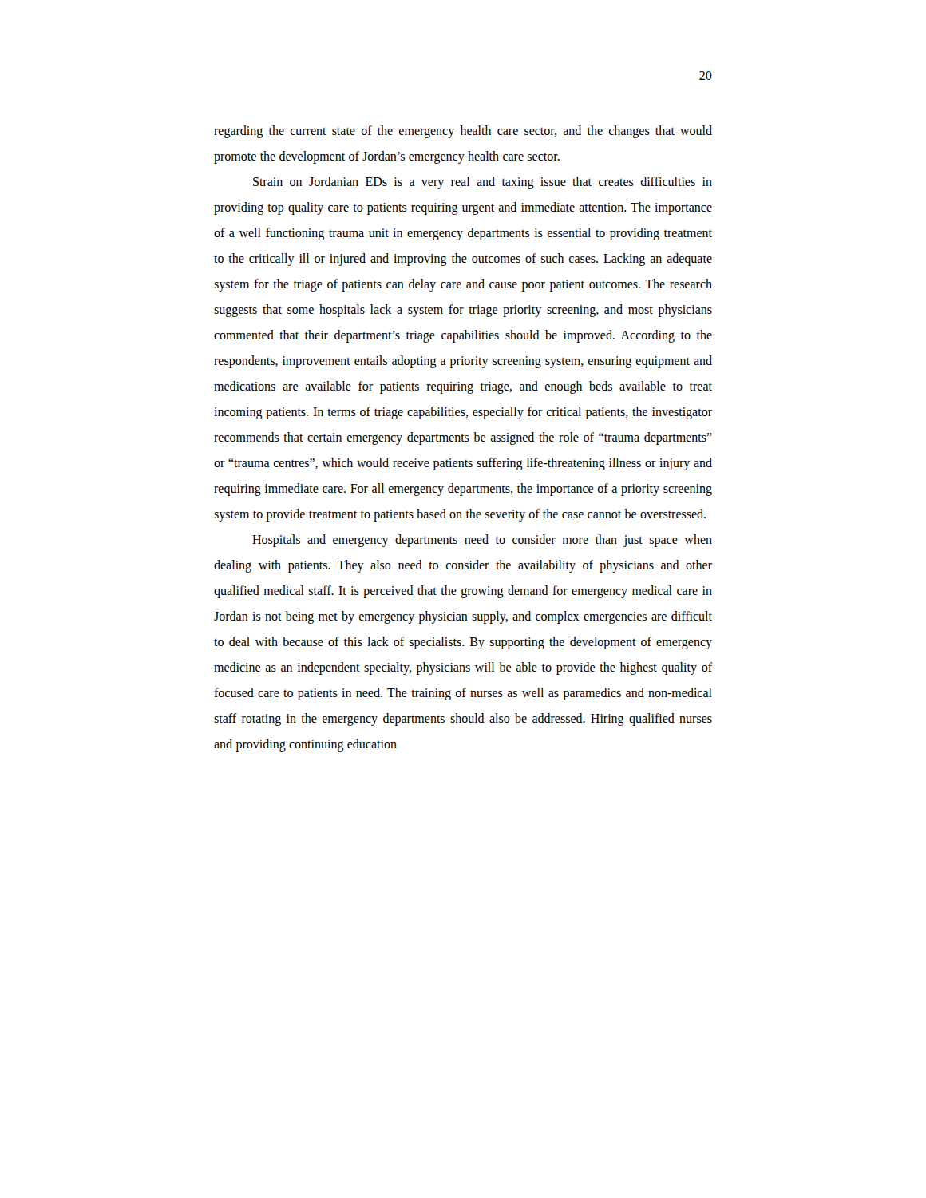20
regarding the current state of the emergency health care sector, and the changes that would promote the development of Jordan’s emergency health care sector.
Strain on Jordanian EDs is a very real and taxing issue that creates difficulties in providing top quality care to patients requiring urgent and immediate attention. The importance of a well functioning trauma unit in emergency departments is essential to providing treatment to the critically ill or injured and improving the outcomes of such cases. Lacking an adequate system for the triage of patients can delay care and cause poor patient outcomes. The research suggests that some hospitals lack a system for triage priority screening, and most physicians commented that their department’s triage capabilities should be improved. According to the respondents, improvement entails adopting a priority screening system, ensuring equipment and medications are available for patients requiring triage, and enough beds available to treat incoming patients. In terms of triage capabilities, especially for critical patients, the investigator recommends that certain emergency departments be assigned the role of “trauma departments” or “trauma centres”, which would receive patients suffering life-threatening illness or injury and requiring immediate care. For all emergency departments, the importance of a priority screening system to provide treatment to patients based on the severity of the case cannot be overstressed.
Hospitals and emergency departments need to consider more than just space when dealing with patients. They also need to consider the availability of physicians and other qualified medical staff. It is perceived that the growing demand for emergency medical care in Jordan is not being met by emergency physician supply, and complex emergencies are difficult to deal with because of this lack of specialists. By supporting the development of emergency medicine as an independent specialty, physicians will be able to provide the highest quality of focused care to patients in need. The training of nurses as well as paramedics and non-medical staff rotating in the emergency departments should also be addressed. Hiring qualified nurses and providing continuing education